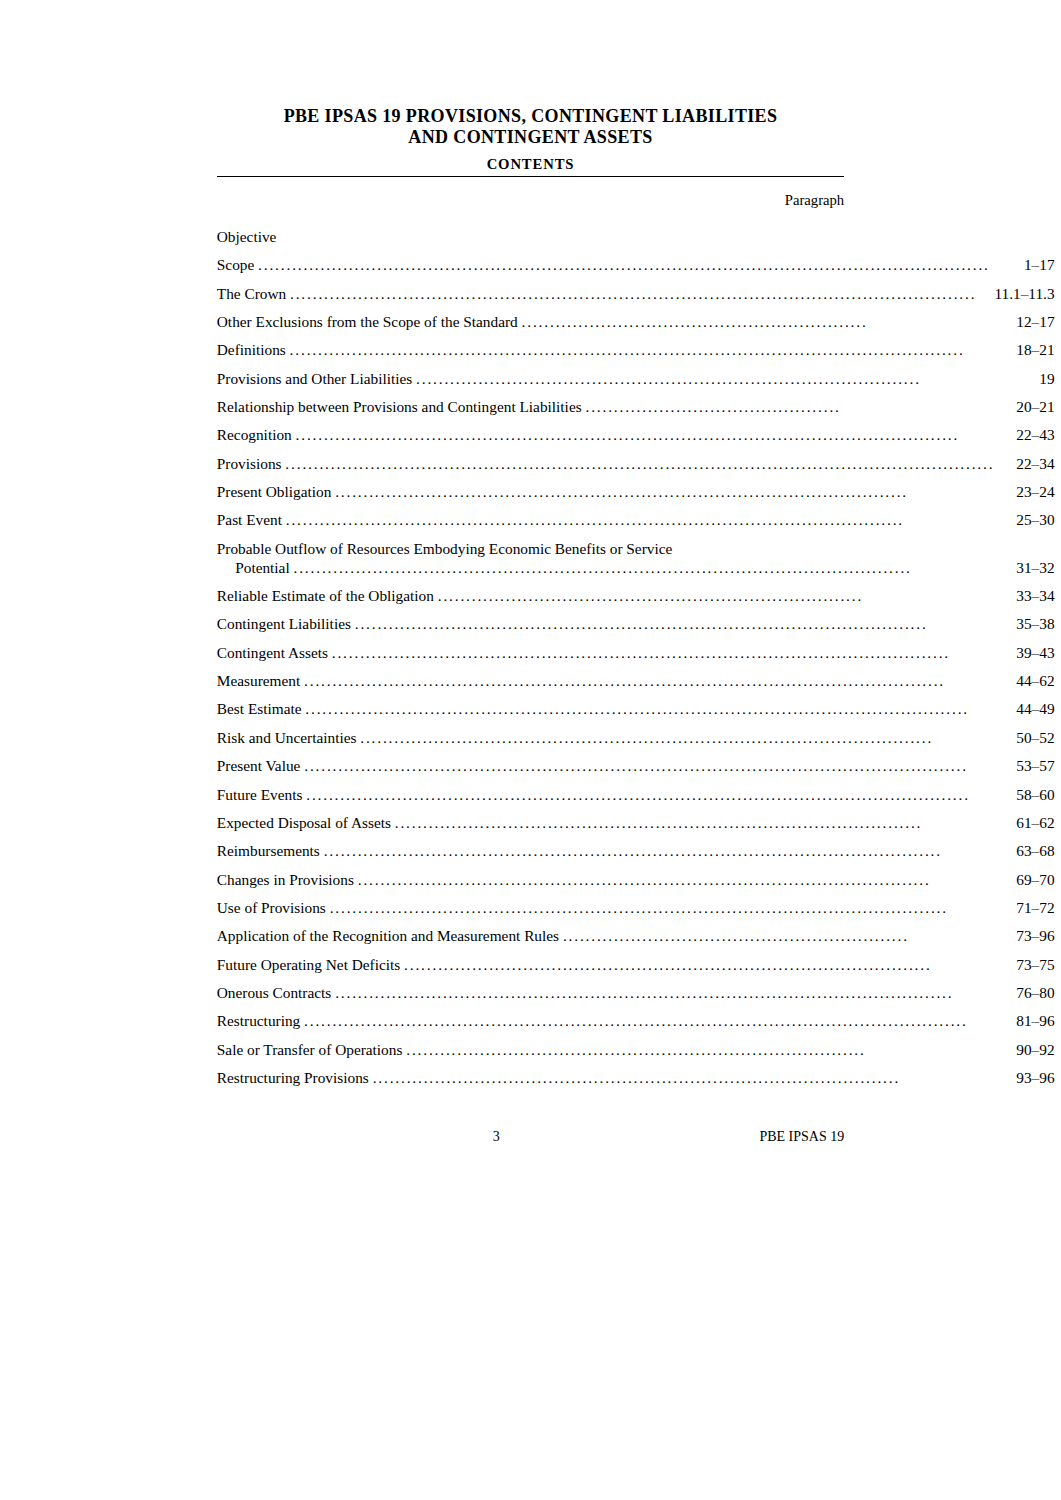PBE IPSAS 19 PROVISIONS, CONTINGENT LIABILITIES
AND CONTINGENT ASSETS
CONTENTS
Paragraph
| Objective | |
| Scope ................................................................................................................................. | 1–17 |
| The Crown ......................................................................................................................... | 11.1–11.3 |
| Other Exclusions from the Scope of the Standard ............................................................. | 12–17 |
| Definitions ....................................................................................................................... | 18–21 |
| Provisions and Other Liabilities ......................................................................................... | 19 |
| Relationship between Provisions and Contingent Liabilities ............................................. | 20–21 |
| Recognition ..................................................................................................................... | 22–43 |
| Provisions ............................................................................................................................. | 22–34 |
| Present Obligation ..................................................................................................... | 23–24 |
| Past Event ............................................................................................................. | 25–30 |
| Probable Outflow of Resources Embodying Economic Benefits or Service Potential ............................................................................................................. | 31–32 |
| Reliable Estimate of the Obligation ........................................................................... | 33–34 |
| Contingent Liabilities ..................................................................................................... | 35–38 |
| Contingent Assets ............................................................................................................. | 39–43 |
| Measurement ................................................................................................................. | 44–62 |
| Best Estimate ..................................................................................................................... | 44–49 |
| Risk and Uncertainties ..................................................................................................... | 50–52 |
| Present Value ..................................................................................................................... | 53–57 |
| Future Events ..................................................................................................................... | 58–60 |
| Expected Disposal of Assets ............................................................................................. | 61–62 |
| Reimbursements ............................................................................................................. | 63–68 |
| Changes in Provisions ..................................................................................................... | 69–70 |
| Use of Provisions ............................................................................................................. | 71–72 |
| Application of the Recognition and Measurement Rules ............................................................. | 73–96 |
| Future Operating Net Deficits ............................................................................................. | 73–75 |
| Onerous Contracts ............................................................................................................. | 76–80 |
| Restructuring ..................................................................................................................... | 81–96 |
| Sale or Transfer of Operations ................................................................................. | 90–92 |
| Restructuring Provisions ............................................................................................. | 93–96 |
3 PBE IPSAS 19